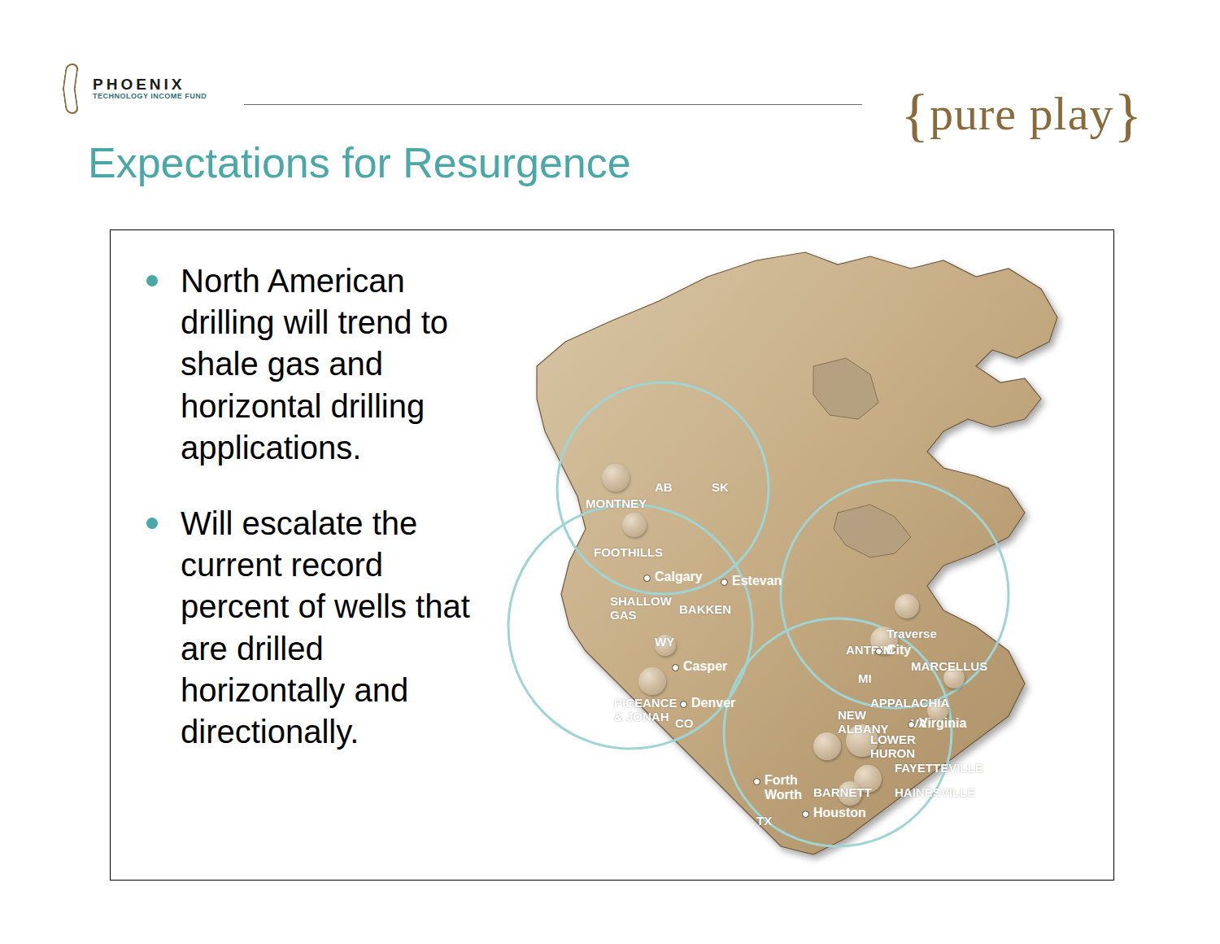PHOENIX
TECHNOLOGY INCOME FUND
{pure play}
Expectations for Resurgence
North American drilling will trend to shale gas and horizontal drilling applications.
Will escalate the current record percent of wells that are drilled horizontally and directionally.
MONTNEY
AB
SK
FOOTHILLS
SHALLOW
GAS
BAKKEN
WY
PICEANCE
& JONAH
CO
ANTRIM
MI
MARCELLUS
APPALACHIA
NEW
ALBANY
VA
LOWER
HURON
FAYETTEVILLE
HAINESVILLE
BARNETT
TX
Traverse
Calgary
Estevan
Casper
Denver
City
Virginia
Forth
Worth
Houston